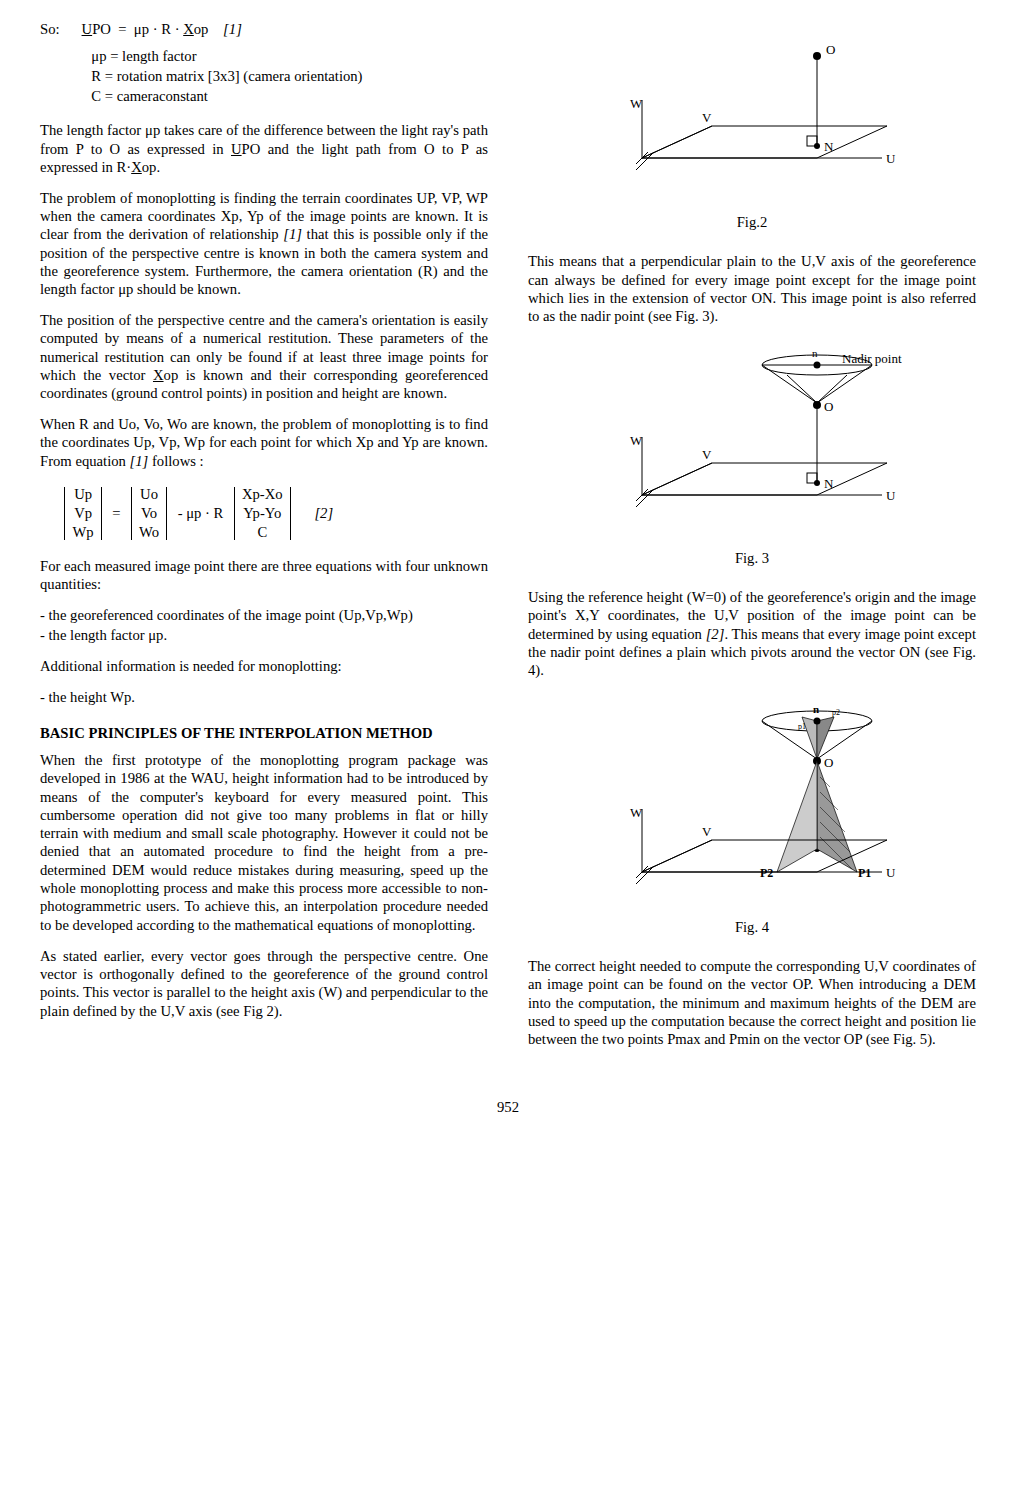So: UPO = μp · R · Xop [1]
μp = length factor
R = rotation matrix [3x3] (camera orientation)
C = cameraconstant
The length factor μp takes care of the difference between the light ray's path from P to O as expressed in UPO and the light path from O to P as expressed in R·Xop.
The problem of monoplotting is finding the terrain coordinates UP, VP, WP when the camera coordinates Xp, Yp of the image points are known. It is clear from the derivation of relationship [1] that this is possible only if the position of the perspective centre is known in both the camera system and the georeference system. Furthermore, the camera orientation (R) and the length factor μp should be known.
The position of the perspective centre and the camera's orientation is easily computed by means of a numerical restitution. These parameters of the numerical restitution can only be found if at least three image points for which the vector Xop is known and their corresponding georeferenced coordinates (ground control points) in position and height are known.
When R and Uo, Vo, Wo are known, the problem of monoplotting is to find the coordinates Up, Vp, Wp for each point for which Xp and Yp are known. From equation [1] follows :
| Up |
| Vp |
| Wp |
=
| Uo |
| Vo |
| Wo |
- μp · R
| Xp-Xo |
| Yp-Yo |
| C |
[2]
For each measured image point there are three equations with four unknown quantities:
the georeferenced coordinates of the image point (Up,Vp,Wp)
the length factor μp.
Additional information is needed for monoplotting:
the height Wp.
Basic principles of the interpolation method
When the first prototype of the monoplotting program package was developed in 1986 at the WAU, height information had to be introduced by means of the computer's keyboard for every measured point. This cumbersome operation did not give too many problems in flat or hilly terrain with medium and small scale photography. However it could not be denied that an automated procedure to find the height from a pre-determined DEM would reduce mistakes during measuring, speed up the whole monoplotting process and make this process more accessible to non-photogrammetric users. To achieve this, an interpolation procedure needed to be developed according to the mathematical equations of monoplotting.
As stated earlier, every vector goes through the perspective centre. One vector is orthogonally defined to the georeference of the ground control points. This vector is parallel to the height axis (W) and perpendicular to the plain defined by the U,V axis (see Fig 2).
O N W V U
Fig.2
This means that a perpendicular plain to the U,V axis of the georeference can always be defined for every image point except for the image point which lies in the extension of vector ON. This image point is also referred to as the nadir point (see Fig. 3).
n Nadir point O N W V U
Fig. 3
Using the reference height (W=0) of the georeference's origin and the image point's X,Y coordinates, the U,V position of the image point can be determined by using equation [2]. This means that every image point except the nadir point defines a plain which pivots around the vector ON (see Fig. 4).
n p1 p2 O N W V U P1 P2
Fig. 4
The correct height needed to compute the corresponding U,V coordinates of an image point can be found on the vector OP. When introducing a DEM into the computation, the minimum and maximum heights of the DEM are used to speed up the computation because the correct height and position lie between the two points Pmax and Pmin on the vector OP (see Fig. 5).
952